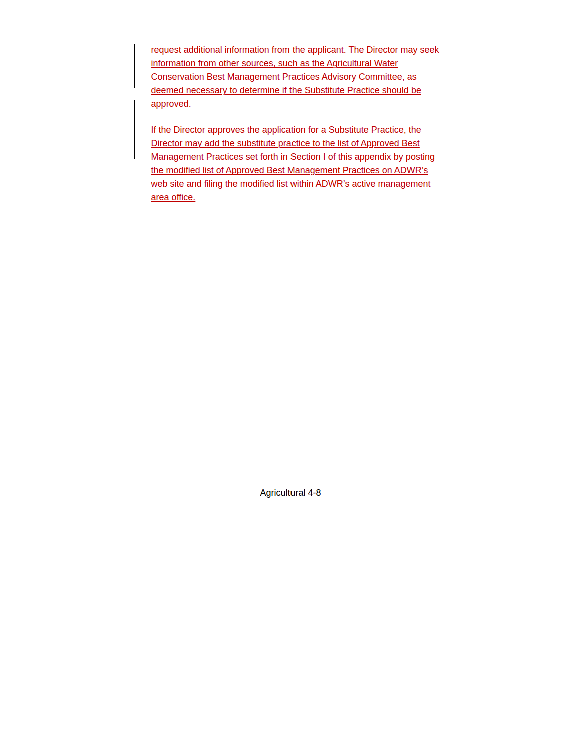request additional information from the applicant. The Director may seek information from other sources, such as the Agricultural Water Conservation Best Management Practices Advisory Committee, as deemed necessary to determine if the Substitute Practice should be approved.
If the Director approves the application for a Substitute Practice, the Director may add the substitute practice to the list of Approved Best Management Practices set forth in Section I of this appendix by posting the modified list of Approved Best Management Practices on ADWR’s web site and filing the modified list within ADWR’s active management area office.
Agricultural 4-8